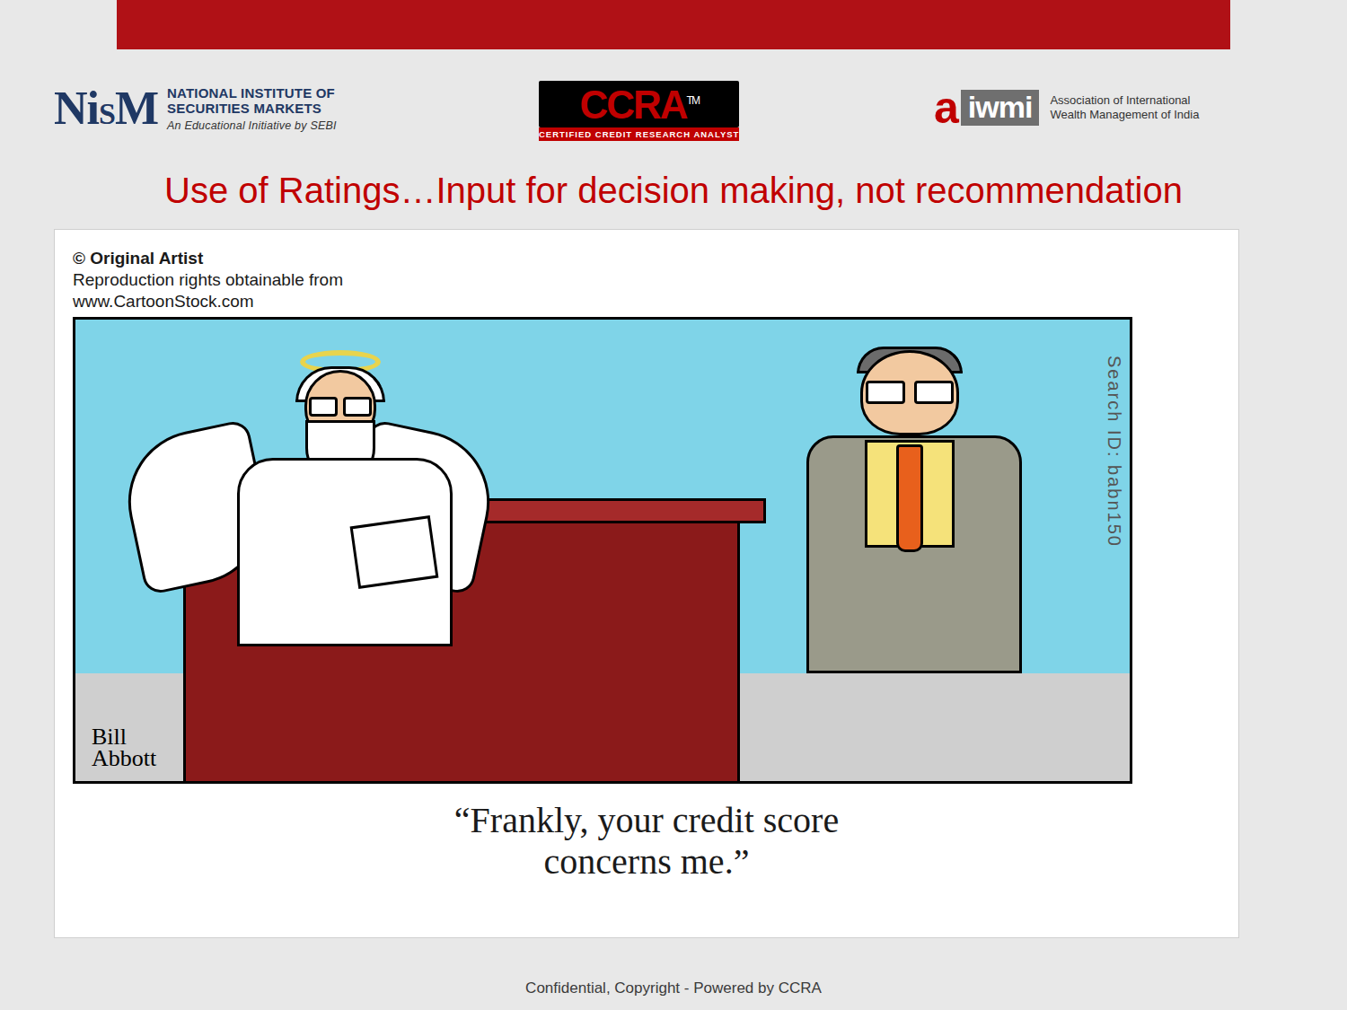NiSM
NATIONAL INSTITUTE OF
SECURITIES MARKETS
An Educational Initiative by SEBI
CCRATM
CERTIFIED CREDIT RESEARCH ANALYST
a
iwmi
Association of International
Wealth Management of India
Use of Ratings…Input for decision making, not recommendation
© Original Artist
Reproduction rights obtainable from
www.CartoonStock.com
Bill
Abbott
Search ID: babn150
“Frankly, your credit score
concerns me.”
Confidential, Copyright - Powered by CCRA